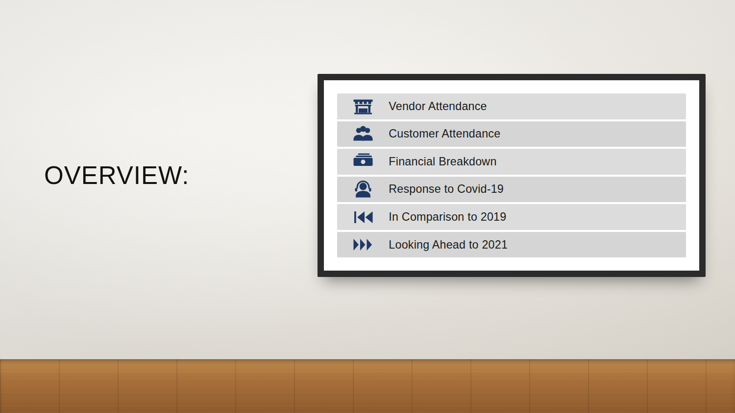Overview:
Vendor Attendance
Customer Attendance
Financial Breakdown
Response to Covid-19
In Comparison to 2019
Looking Ahead to 2021